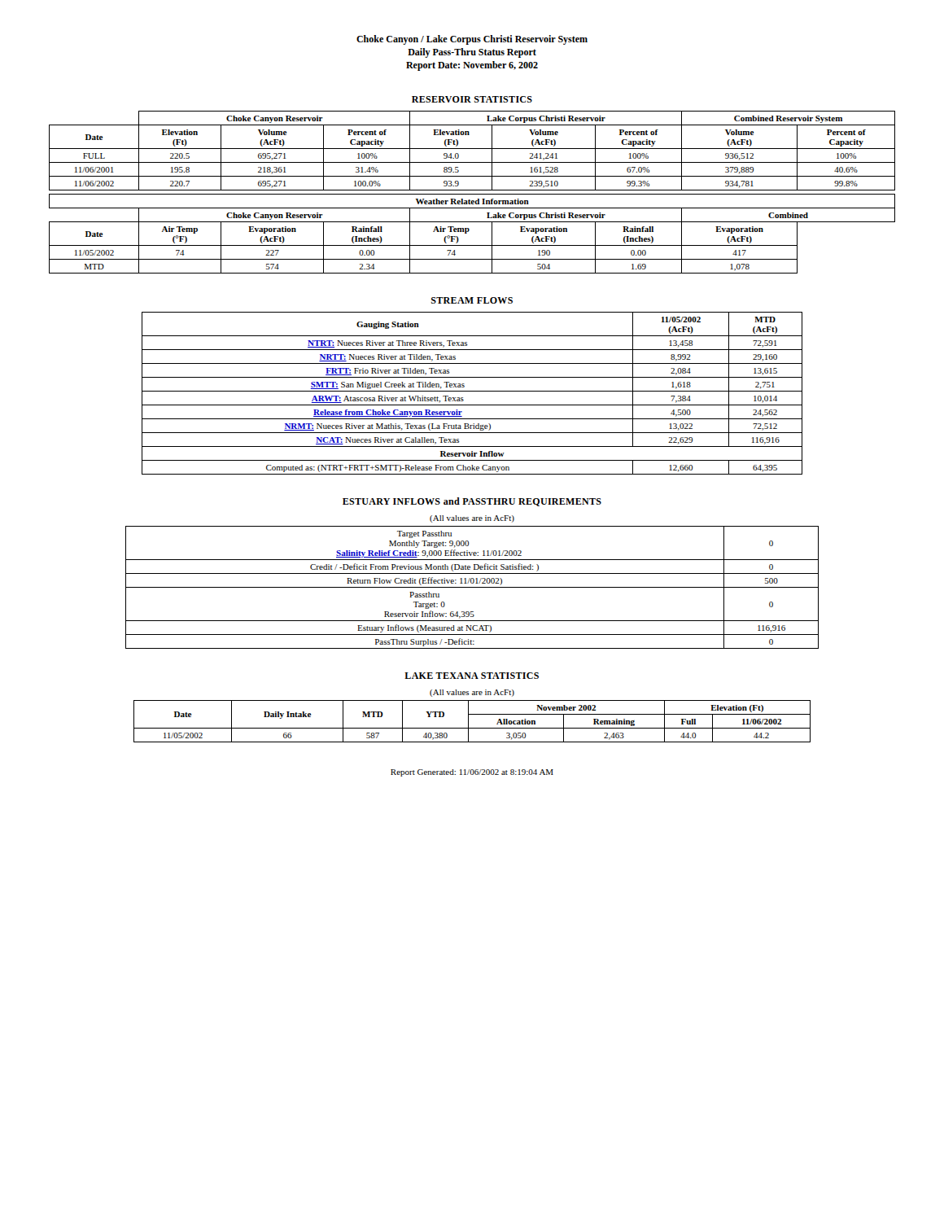Choke Canyon / Lake Corpus Christi Reservoir System
Daily Pass-Thru Status Report
Report Date: November 6, 2002
RESERVOIR STATISTICS
| | Choke Canyon Reservoir | Lake Corpus Christi Reservoir | Combined Reservoir System |
| --- | --- | --- | --- |
| Date | Elevation (Ft) | Volume (AcFt) | Percent of Capacity | Elevation (Ft) | Volume (AcFt) | Percent of Capacity | Volume (AcFt) | Percent of Capacity |
| FULL | 220.5 | 695,271 | 100% | 94.0 | 241,241 | 100% | 936,512 | 100% |
| 11/06/2001 | 195.8 | 218,361 | 31.4% | 89.5 | 161,528 | 67.0% | 379,889 | 40.6% |
| 11/06/2002 | 220.7 | 695,271 | 100.0% | 93.9 | 239,510 | 99.3% | 934,781 | 99.8% |
| Weather Related Information |
| | Choke Canyon Reservoir | Lake Corpus Christi Reservoir | Combined |
| Date | Air Temp (°F) | Evaporation (AcFt) | Rainfall (Inches) | Air Temp (°F) | Evaporation (AcFt) | Rainfall (Inches) | Evaporation (AcFt) |
| 11/05/2002 | 74 | 227 | 0.00 | 74 | 190 | 0.00 | 417 |
| MTD | | 574 | 2.34 | | 504 | 1.69 | 1,078 |
STREAM FLOWS
| Gauging Station | 11/05/2002 (AcFt) | MTD (AcFt) |
| --- | --- | --- |
| NTRT: Nueces River at Three Rivers, Texas | 13,458 | 72,591 |
| NRTT: Nueces River at Tilden, Texas | 8,992 | 29,160 |
| FRTT: Frio River at Tilden, Texas | 2,084 | 13,615 |
| SMTT: San Miguel Creek at Tilden, Texas | 1,618 | 2,751 |
| ARWT: Atascosa River at Whitsett, Texas | 7,384 | 10,014 |
| Release from Choke Canyon Reservoir | 4,500 | 24,562 |
| NRMT: Nueces River at Mathis, Texas (La Fruta Bridge) | 13,022 | 72,512 |
| NCAT: Nueces River at Calallen, Texas | 22,629 | 116,916 |
| Reservoir Inflow |
| Computed as: (NTRT+FRTT+SMTT)-Release From Choke Canyon | 12,660 | 64,395 |
ESTUARY INFLOWS and PASSTHRU REQUIREMENTS
(All values are in AcFt)
| Target Passthru Monthly Target: 9,000 Salinity Relief Credit : 9,000 Effective: 11/01/2002 | 0 |
| Credit / -Deficit From Previous Month (Date Deficit Satisfied: ) | 0 |
| Return Flow Credit (Effective: 11/01/2002) | 500 |
| Passthru Target: 0 Reservoir Inflow: 64,395 | 0 |
| Estuary Inflows (Measured at NCAT) | 116,916 |
| PassThru Surplus / -Deficit: | 0 |
LAKE TEXANA STATISTICS
(All values are in AcFt)
| Date | Daily Intake | MTD | YTD | November 2002 | Elevation (Ft) |
| --- | --- | --- | --- | --- | --- |
| Allocation | Remaining | Full | 11/06/2002 |
| 11/05/2002 | 66 | 587 | 40,380 | 3,050 | 2,463 | 44.0 | 44.2 |
Report Generated: 11/06/2002 at 8:19:04 AM